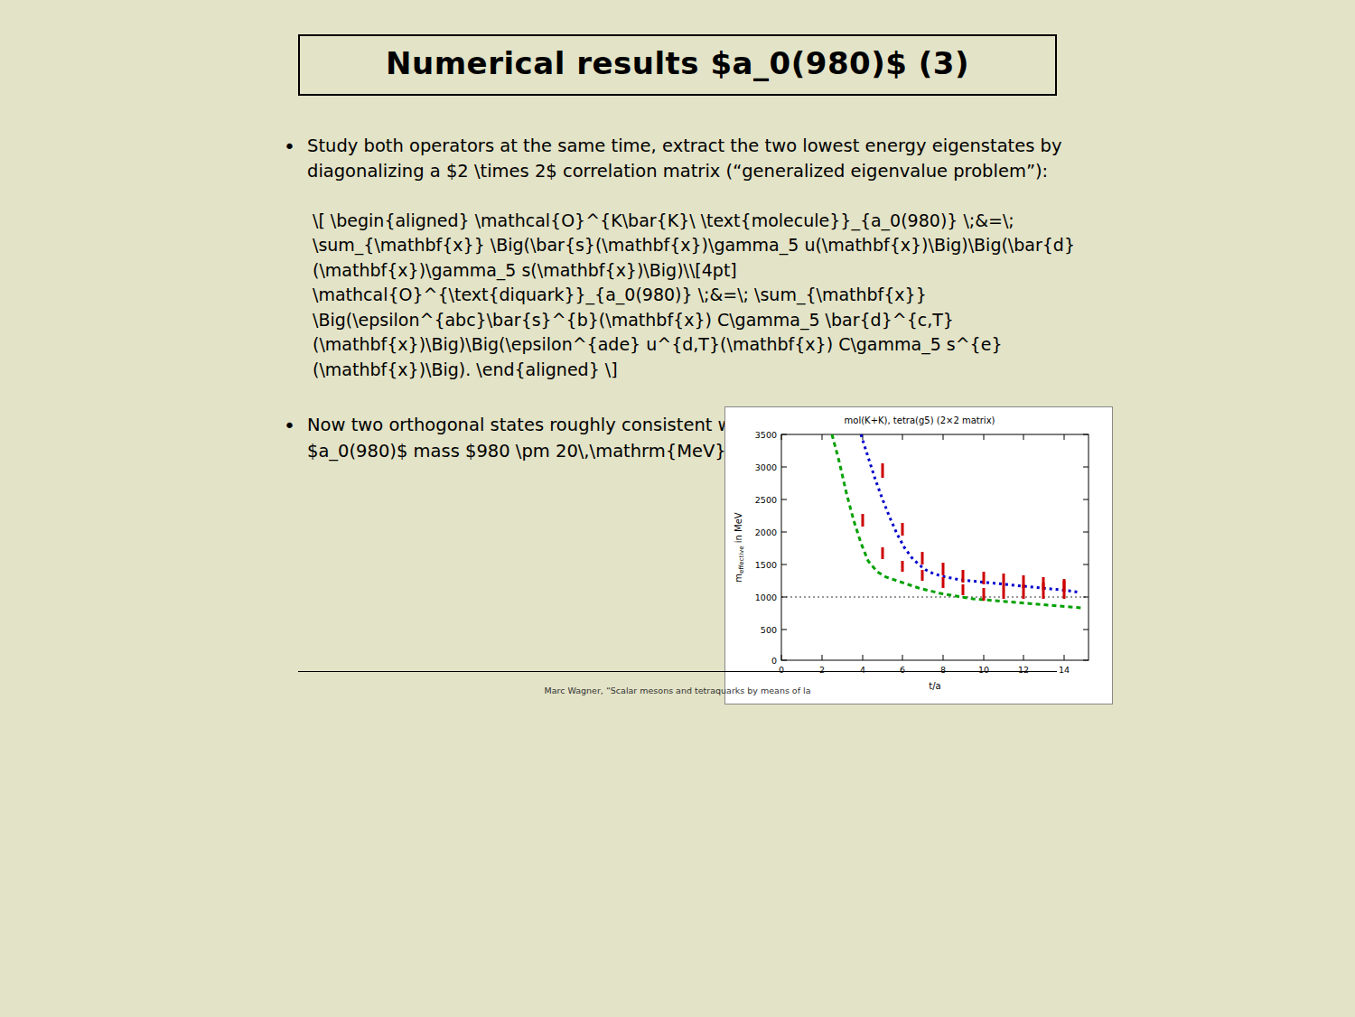Numerical results $a_0(980)$ (3)
Study both operators at the same time, extract the two lowest energy eigenstates by diagonalizing a $2 \times 2$ correlation matrix (“generalized eigenvalue problem”):
\[ \begin{aligned} \mathcal{O}^{K\bar{K}\ \text{molecule}}_{a_0(980)} \;&=\; \sum_{\mathbf{x}} \Big(\bar{s}(\mathbf{x})\gamma_5 u(\mathbf{x})\Big)\Big(\bar{d}(\mathbf{x})\gamma_5 s(\mathbf{x})\Big)\\[4pt] \mathcal{O}^{\text{diquark}}_{a_0(980)} \;&=\; \sum_{\mathbf{x}} \Big(\epsilon^{abc}\bar{s}^{b}(\mathbf{x}) C\gamma_5 \bar{d}^{c,T}(\mathbf{x})\Big)\Big(\epsilon^{ade} u^{d,T}(\mathbf{x}) C\gamma_5 s^{e}(\mathbf{x})\Big). \end{aligned} \]
Now two orthogonal states roughly consistent with the experimentally measured $a_0(980)$ mass $980 \pm 20\,\mathrm{MeV}$ ...?
mol(K+K), tetra(g5) (2×2 matrix) 3500 3000 2500 2000 1500 1000 500 0 0 2 4 6 8 10 12 14 meffective in MeV t/a
Marc Wagner, “Scalar mesons and tetraquarks by means of la